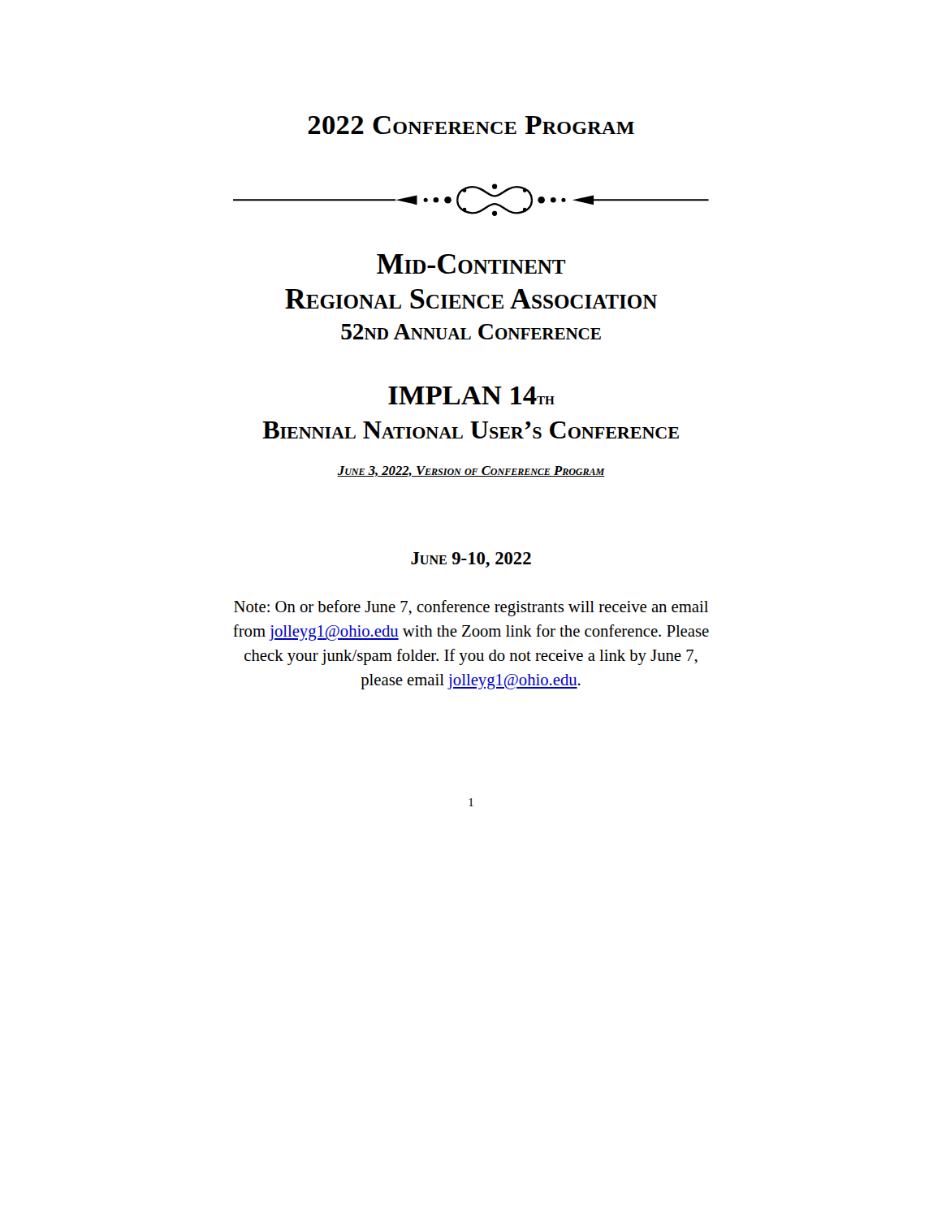2022 Conference Program
Mid-Continent Regional Science Association
52nd Annual Conference
IMPLAN 14th
Biennial National User’s Conference
June 3, 2022, Version of Conference Program
June 9-10, 2022
Note: On or before June 7, conference registrants will receive an email from jolleyg1@ohio.edu with the Zoom link for the conference. Please check your junk/spam folder. If you do not receive a link by June 7, please email jolleyg1@ohio.edu.
1